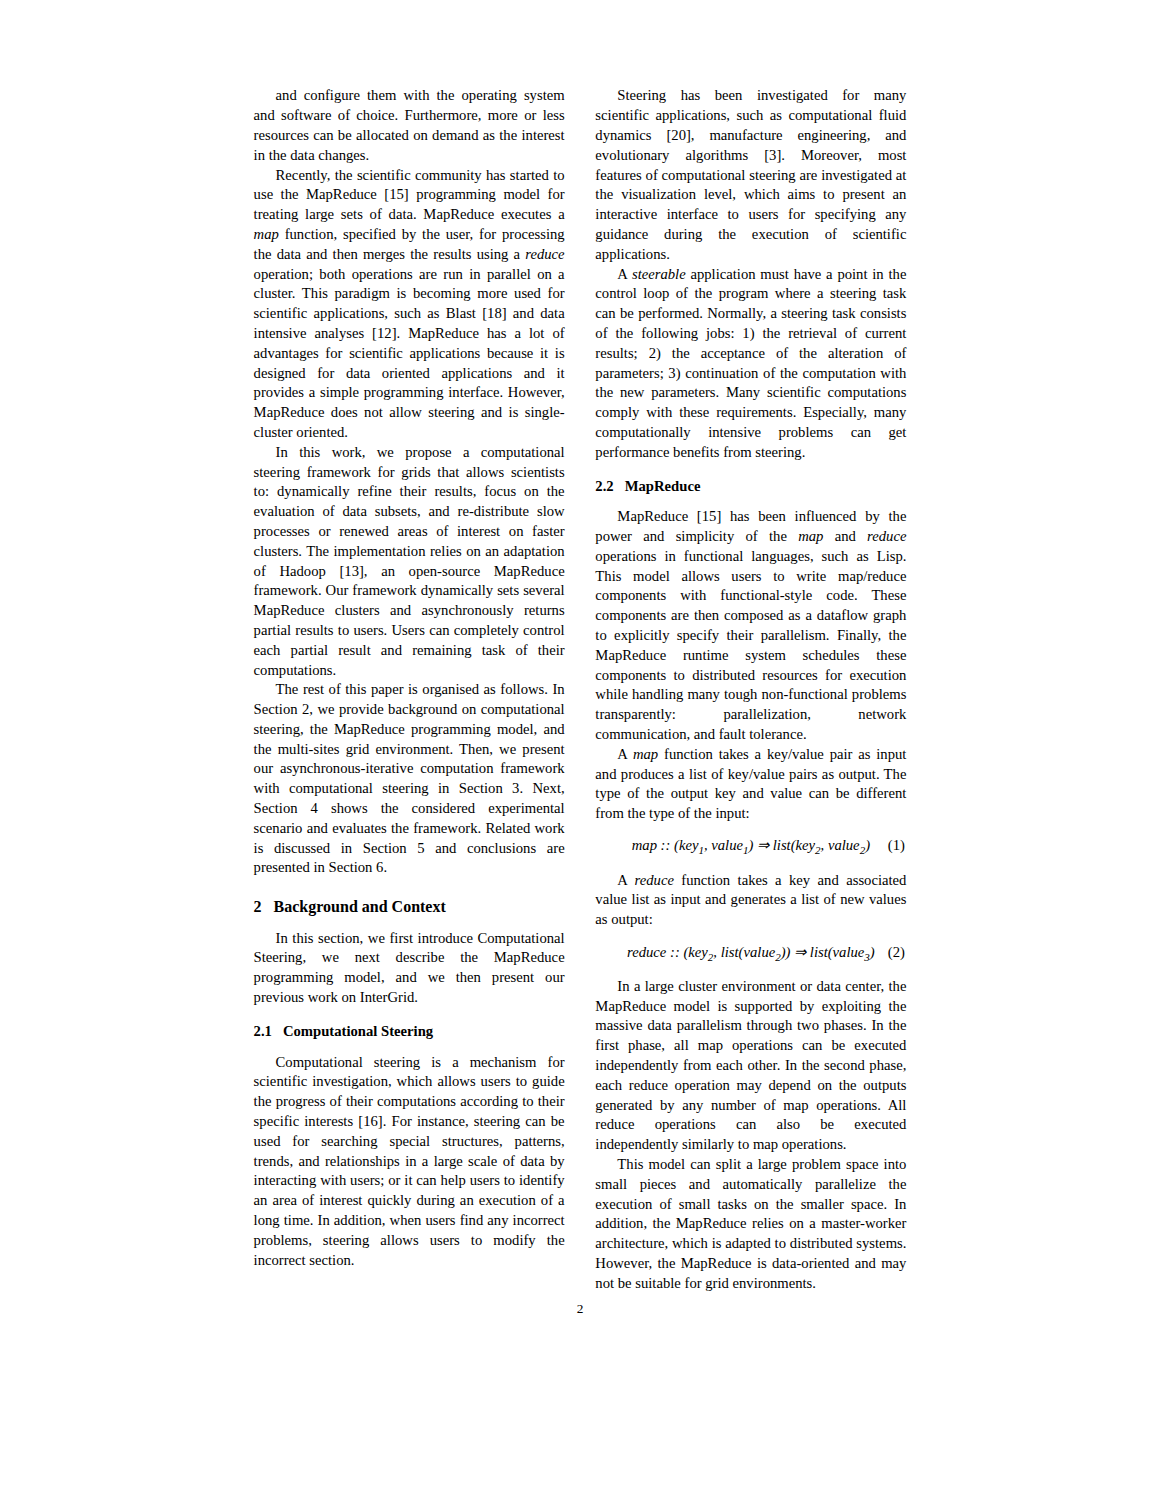and configure them with the operating system and software of choice. Furthermore, more or less resources can be allocated on demand as the interest in the data changes.
Recently, the scientific community has started to use the MapReduce [15] programming model for treating large sets of data. MapReduce executes a map function, specified by the user, for processing the data and then merges the results using a reduce operation; both operations are run in parallel on a cluster. This paradigm is becoming more used for scientific applications, such as Blast [18] and data intensive analyses [12]. MapReduce has a lot of advantages for scientific applications because it is designed for data oriented applications and it provides a simple programming interface. However, MapReduce does not allow steering and is single-cluster oriented.
In this work, we propose a computational steering framework for grids that allows scientists to: dynamically refine their results, focus on the evaluation of data subsets, and re-distribute slow processes or renewed areas of interest on faster clusters. The implementation relies on an adaptation of Hadoop [13], an open-source MapReduce framework. Our framework dynamically sets several MapReduce clusters and asynchronously returns partial results to users. Users can completely control each partial result and remaining task of their computations.
The rest of this paper is organised as follows. In Section 2, we provide background on computational steering, the MapReduce programming model, and the multi-sites grid environment. Then, we present our asynchronous-iterative computation framework with computational steering in Section 3. Next, Section 4 shows the considered experimental scenario and evaluates the framework. Related work is discussed in Section 5 and conclusions are presented in Section 6.
2 Background and Context
In this section, we first introduce Computational Steering, we next describe the MapReduce programming model, and we then present our previous work on InterGrid.
2.1 Computational Steering
Computational steering is a mechanism for scientific investigation, which allows users to guide the progress of their computations according to their specific interests [16]. For instance, steering can be used for searching special structures, patterns, trends, and relationships in a large scale of data by interacting with users; or it can help users to identify an area of interest quickly during an execution of a long time. In addition, when users find any incorrect problems, steering allows users to modify the incorrect section.
Steering has been investigated for many scientific applications, such as computational fluid dynamics [20], manufacture engineering, and evolutionary algorithms [3]. Moreover, most features of computational steering are investigated at the visualization level, which aims to present an interactive interface to users for specifying any guidance during the execution of scientific applications.
A steerable application must have a point in the control loop of the program where a steering task can be performed. Normally, a steering task consists of the following jobs: 1) the retrieval of current results; 2) the acceptance of the alteration of parameters; 3) continuation of the computation with the new parameters. Many scientific computations comply with these requirements. Especially, many computationally intensive problems can get performance benefits from steering.
2.2 MapReduce
MapReduce [15] has been influenced by the power and simplicity of the map and reduce operations in functional languages, such as Lisp. This model allows users to write map/reduce components with functional-style code. These components are then composed as a dataflow graph to explicitly specify their parallelism. Finally, the MapReduce runtime system schedules these components to distributed resources for execution while handling many tough non-functional problems transparently: parallelization, network communication, and fault tolerance.
A map function takes a key/value pair as input and produces a list of key/value pairs as output. The type of the output key and value can be different from the type of the input:
map :: (key1, value1) ⇒ list(key2, value2)(1)
A reduce function takes a key and associated value list as input and generates a list of new values as output:
reduce :: (key2, list(value2)) ⇒ list(value3)(2)
In a large cluster environment or data center, the MapReduce model is supported by exploiting the massive data parallelism through two phases. In the first phase, all map operations can be executed independently from each other. In the second phase, each reduce operation may depend on the outputs generated by any number of map operations. All reduce operations can also be executed independently similarly to map operations.
This model can split a large problem space into small pieces and automatically parallelize the execution of small tasks on the smaller space. In addition, the MapReduce relies on a master-worker architecture, which is adapted to distributed systems. However, the MapReduce is data-oriented and may not be suitable for grid environments.
2